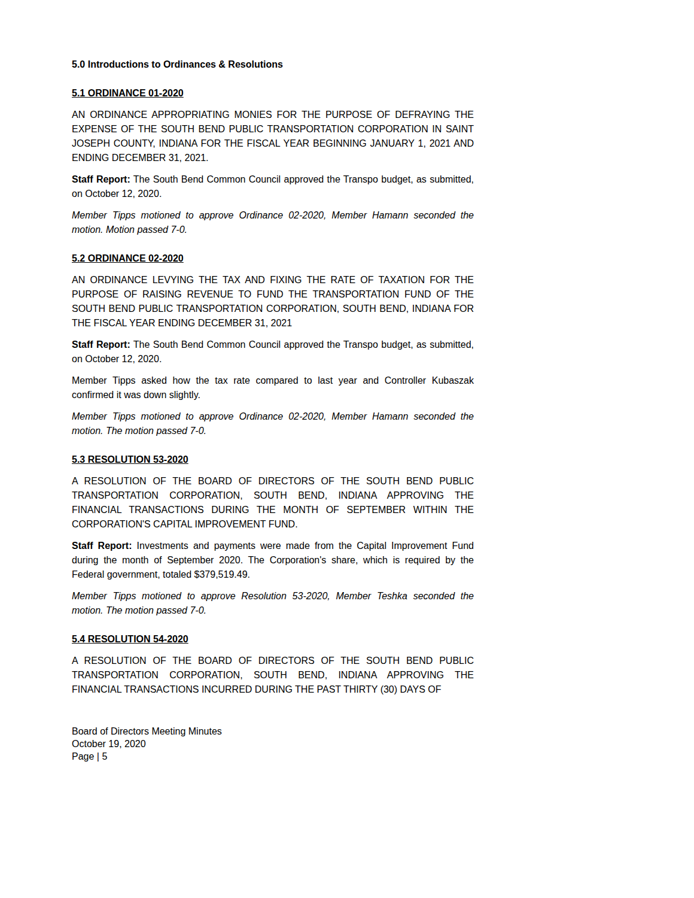5.0 Introductions to Ordinances & Resolutions
5.1 ORDINANCE 01-2020
An ordinance appropriating monies for the purpose of defraying the expense of the South Bend Public Transportation Corporation in Saint Joseph County, Indiana for the fiscal year beginning January 1, 2021 and ending December 31, 2021.
Staff Report: The South Bend Common Council approved the Transpo budget, as submitted, on October 12, 2020.
Member Tipps motioned to approve Ordinance 02-2020, Member Hamann seconded the motion. Motion passed 7-0.
5.2 ORDINANCE 02-2020
An ordinance levying the tax and fixing the rate of taxation for the purpose of raising revenue to fund the Transportation Fund of the South Bend Public Transportation Corporation, South Bend, Indiana for the fiscal year ending December 31, 2021
Staff Report: The South Bend Common Council approved the Transpo budget, as submitted, on October 12, 2020.
Member Tipps asked how the tax rate compared to last year and Controller Kubaszak confirmed it was down slightly.
Member Tipps motioned to approve Ordinance 02-2020, Member Hamann seconded the motion. The motion passed 7-0.
5.3 RESOLUTION 53-2020
A resolution of the Board of Directors of the South Bend Public Transportation Corporation, South Bend, Indiana approving the financial transactions during the month of September within the Corporation's Capital Improvement Fund.
Staff Report: Investments and payments were made from the Capital Improvement Fund during the month of September 2020. The Corporation's share, which is required by the Federal government, totaled $379,519.49.
Member Tipps motioned to approve Resolution 53-2020, Member Teshka seconded the motion. The motion passed 7-0.
5.4 RESOLUTION 54-2020
A resolution of the Board of Directors of the South Bend Public Transportation Corporation, South Bend, Indiana approving the financial transactions incurred during the past thirty (30) days of
Board of Directors Meeting Minutes
October 19, 2020
Page | 5